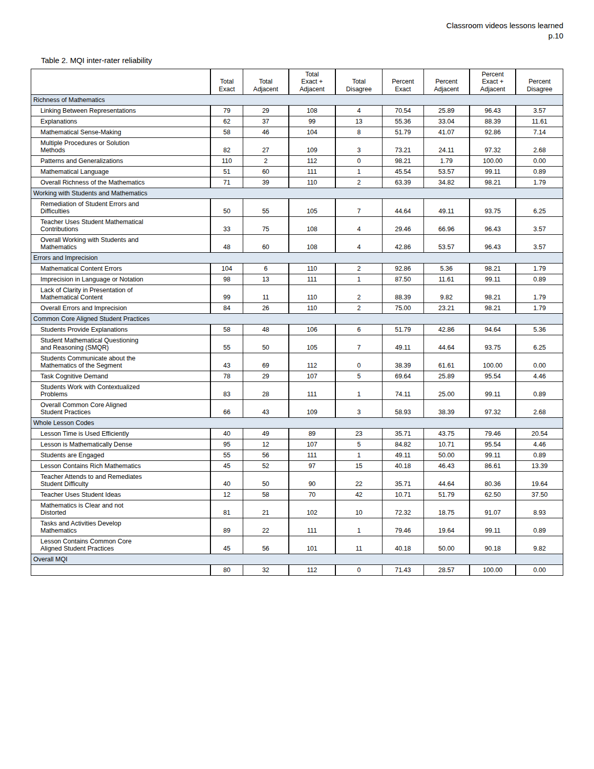Classroom videos lessons learned
p.10
Table 2. MQI inter-rater reliability
| | Total Exact | Total Adjacent | Total Exact + Adjacent | Total Disagree | Percent Exact | Percent Adjacent | Percent Exact + Adjacent | Percent Disagree |
| --- | --- | --- | --- | --- | --- | --- | --- | --- |
| Richness of Mathematics |
| Linking Between Representations | 79 | 29 | 108 | 4 | 70.54 | 25.89 | 96.43 | 3.57 |
| Explanations | 62 | 37 | 99 | 13 | 55.36 | 33.04 | 88.39 | 11.61 |
| Mathematical Sense-Making | 58 | 46 | 104 | 8 | 51.79 | 41.07 | 92.86 | 7.14 |
| Multiple Procedures or Solution Methods | 82 | 27 | 109 | 3 | 73.21 | 24.11 | 97.32 | 2.68 |
| Patterns and Generalizations | 110 | 2 | 112 | 0 | 98.21 | 1.79 | 100.00 | 0.00 |
| Mathematical Language | 51 | 60 | 111 | 1 | 45.54 | 53.57 | 99.11 | 0.89 |
| Overall Richness of the Mathematics | 71 | 39 | 110 | 2 | 63.39 | 34.82 | 98.21 | 1.79 |
| Working with Students and Mathematics |
| Remediation of Student Errors and Difficulties | 50 | 55 | 105 | 7 | 44.64 | 49.11 | 93.75 | 6.25 |
| Teacher Uses Student Mathematical Contributions | 33 | 75 | 108 | 4 | 29.46 | 66.96 | 96.43 | 3.57 |
| Overall Working with Students and Mathematics | 48 | 60 | 108 | 4 | 42.86 | 53.57 | 96.43 | 3.57 |
| Errors and Imprecision |
| Mathematical Content Errors | 104 | 6 | 110 | 2 | 92.86 | 5.36 | 98.21 | 1.79 |
| Imprecision in Language or Notation | 98 | 13 | 111 | 1 | 87.50 | 11.61 | 99.11 | 0.89 |
| Lack of Clarity in Presentation of Mathematical Content | 99 | 11 | 110 | 2 | 88.39 | 9.82 | 98.21 | 1.79 |
| Overall Errors and Imprecision | 84 | 26 | 110 | 2 | 75.00 | 23.21 | 98.21 | 1.79 |
| Common Core Aligned Student Practices |
| Students Provide Explanations | 58 | 48 | 106 | 6 | 51.79 | 42.86 | 94.64 | 5.36 |
| Student Mathematical Questioning and Reasoning (SMQR) | 55 | 50 | 105 | 7 | 49.11 | 44.64 | 93.75 | 6.25 |
| Students Communicate about the Mathematics of the Segment | 43 | 69 | 112 | 0 | 38.39 | 61.61 | 100.00 | 0.00 |
| Task Cognitive Demand | 78 | 29 | 107 | 5 | 69.64 | 25.89 | 95.54 | 4.46 |
| Students Work with Contextualized Problems | 83 | 28 | 111 | 1 | 74.11 | 25.00 | 99.11 | 0.89 |
| Overall Common Core Aligned Student Practices | 66 | 43 | 109 | 3 | 58.93 | 38.39 | 97.32 | 2.68 |
| Whole Lesson Codes |
| Lesson Time is Used Efficiently | 40 | 49 | 89 | 23 | 35.71 | 43.75 | 79.46 | 20.54 |
| Lesson is Mathematically Dense | 95 | 12 | 107 | 5 | 84.82 | 10.71 | 95.54 | 4.46 |
| Students are Engaged | 55 | 56 | 111 | 1 | 49.11 | 50.00 | 99.11 | 0.89 |
| Lesson Contains Rich Mathematics | 45 | 52 | 97 | 15 | 40.18 | 46.43 | 86.61 | 13.39 |
| Teacher Attends to and Remediates Student Difficulty | 40 | 50 | 90 | 22 | 35.71 | 44.64 | 80.36 | 19.64 |
| Teacher Uses Student Ideas | 12 | 58 | 70 | 42 | 10.71 | 51.79 | 62.50 | 37.50 |
| Mathematics is Clear and not Distorted | 81 | 21 | 102 | 10 | 72.32 | 18.75 | 91.07 | 8.93 |
| Tasks and Activities Develop Mathematics | 89 | 22 | 111 | 1 | 79.46 | 19.64 | 99.11 | 0.89 |
| Lesson Contains Common Core Aligned Student Practices | 45 | 56 | 101 | 11 | 40.18 | 50.00 | 90.18 | 9.82 |
| Overall MQI |
| | 80 | 32 | 112 | 0 | 71.43 | 28.57 | 100.00 | 0.00 |